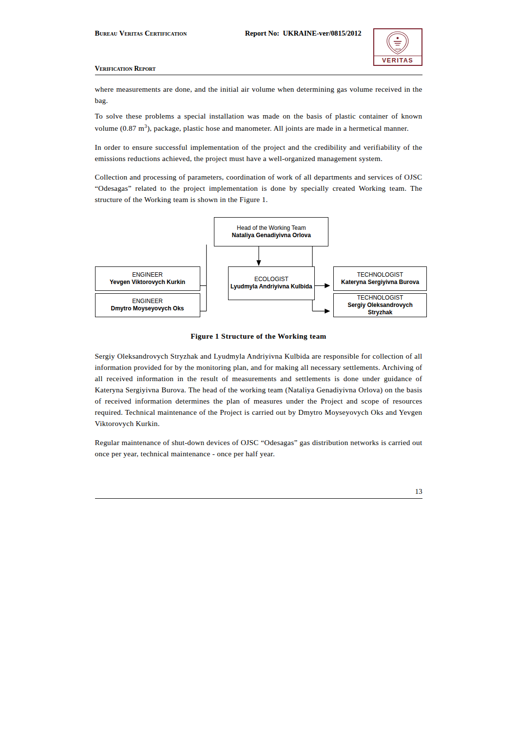Bureau Veritas Certification
Report No: UKRAINE-ver/0815/2012
1828
VERITAS
Verification Report
where measurements are done, and the initial air volume when determining gas volume received in the bag.
To solve these problems a special installation was made on the basis of plastic container of known volume (0.87 m3), package, plastic hose and manometer. All joints are made in a hermetical manner.
In order to ensure successful implementation of the project and the credibility and verifiability of the emissions reductions achieved, the project must have a well-organized management system.
Collection and processing of parameters, coordination of work of all departments and services of OJSC “Odesagas” related to the project implementation is done by specially created Working team. The structure of the Working team is shown in the Figure 1.
Head of the Working Team
Nataliya Genadiyivna Orlova
ECOLOGIST
Lyudmyla Andriyivna Kulbida
ENGINEER
Yevgen Viktorovych Kurkin
ENGINEER
Dmytro Moyseyovych Oks
TECHNOLOGIST
Kateryna Sergiyivna Burova
TECHNOLOGIST
Sergiy Oleksandrovych Stryzhak
Figure 1 Structure of the Working team
Sergiy Oleksandrovych Stryzhak and Lyudmyla Andriyivna Kulbida are responsible for collection of all information provided for by the monitoring plan, and for making all necessary settlements. Archiving of all received information in the result of measurements and settlements is done under guidance of Kateryna Sergiyivna Burova. The head of the working team (Nataliya Genadiyivna Orlova) on the basis of received information determines the plan of measures under the Project and scope of resources required. Technical maintenance of the Project is carried out by Dmytro Moyseyovych Oks and Yevgen Viktorovych Kurkin.
Regular maintenance of shut-down devices of OJSC “Odesagas” gas distribution networks is carried out once per year, technical maintenance - once per half year.
13